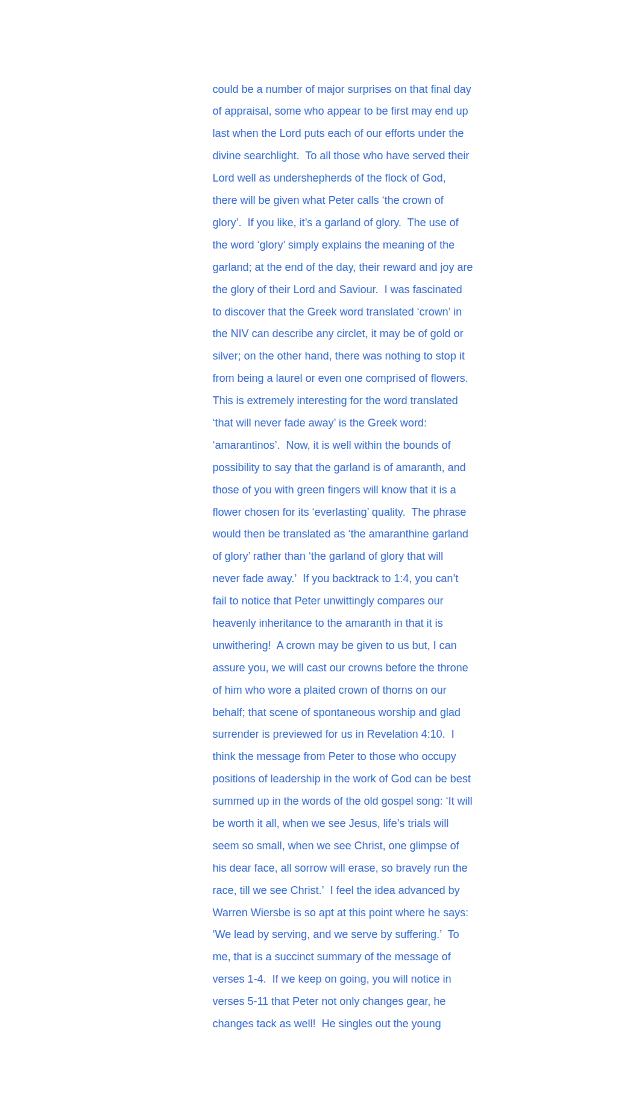could be a number of major surprises on that final day of appraisal, some who appear to be first may end up last when the Lord puts each of our efforts under the divine searchlight. To all those who have served their Lord well as undershepherds of the flock of God, there will be given what Peter calls ‘the crown of glory’. If you like, it’s a garland of glory. The use of the word ‘glory’ simply explains the meaning of the garland; at the end of the day, their reward and joy are the glory of their Lord and Saviour. I was fascinated to discover that the Greek word translated ‘crown’ in the NIV can describe any circlet, it may be of gold or silver; on the other hand, there was nothing to stop it from being a laurel or even one comprised of flowers. This is extremely interesting for the word translated ‘that will never fade away’ is the Greek word: ‘amarantinos’. Now, it is well within the bounds of possibility to say that the garland is of amaranth, and those of you with green fingers will know that it is a flower chosen for its ‘everlasting’ quality. The phrase would then be translated as ‘the amaranthine garland of glory’ rather than ‘the garland of glory that will never fade away.’ If you backtrack to 1:4, you can’t fail to notice that Peter unwittingly compares our heavenly inheritance to the amaranth in that it is unwithering! A crown may be given to us but, I can assure you, we will cast our crowns before the throne of him who wore a plaited crown of thorns on our behalf; that scene of spontaneous worship and glad surrender is previewed for us in Revelation 4:10. I think the message from Peter to those who occupy positions of leadership in the work of God can be best summed up in the words of the old gospel song: ‘It will be worth it all, when we see Jesus, life’s trials will seem so small, when we see Christ, one glimpse of his dear face, all sorrow will erase, so bravely run the race, till we see Christ.’ I feel the idea advanced by Warren Wiersbe is so apt at this point where he says: ‘We lead by serving, and we serve by suffering.’ To me, that is a succinct summary of the message of verses 1-4. If we keep on going, you will notice in verses 5-11 that Peter not only changes gear, he changes tack as well! He singles out the young